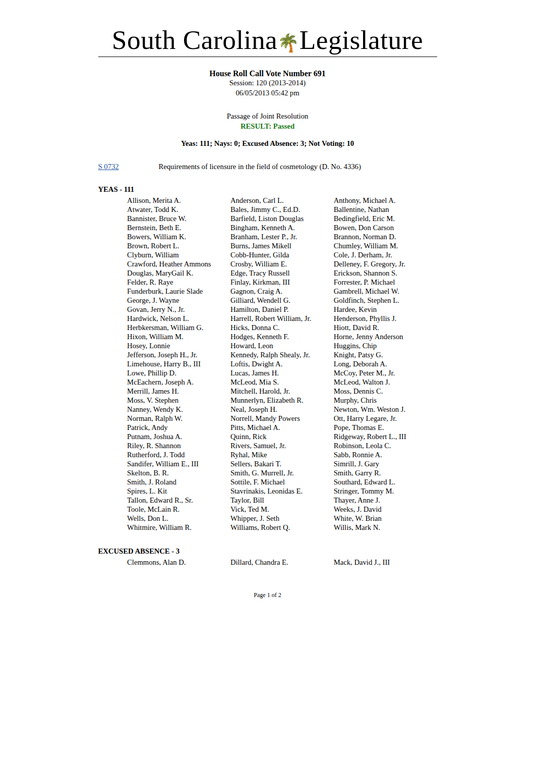South Carolina🌴Legislature
House Roll Call Vote Number 691
Session: 120 (2013-2014)
06/05/2013 05:42 pm
Passage of Joint Resolution
RESULT: Passed
Yeas: 111; Nays: 0; Excused Absence: 3; Not Voting: 10
S 0732 Requirements of licensure in the field of cosmetology (D. No. 4336)
YEAS - 111
| Allison, Merita A. | Anderson, Carl L. | Anthony, Michael A. |
| Atwater, Todd K. | Bales, Jimmy C., Ed.D. | Ballentine, Nathan |
| Bannister, Bruce W. | Barfield, Liston Douglas | Bedingfield, Eric M. |
| Bernstein, Beth E. | Bingham, Kenneth A. | Bowen, Don Carson |
| Bowers, William K. | Branham, Lester P., Jr. | Brannon, Norman D. |
| Brown, Robert L. | Burns, James Mikell | Chumley, William M. |
| Clyburn, William | Cobb-Hunter, Gilda | Cole, J. Derham, Jr. |
| Crawford, Heather Ammons | Crosby, William E. | Delleney, F. Gregory, Jr. |
| Douglas, MaryGail K. | Edge, Tracy Russell | Erickson, Shannon S. |
| Felder, R. Raye | Finlay, Kirkman, III | Forrester, P. Michael |
| Funderburk, Laurie Slade | Gagnon, Craig A. | Gambrell, Michael W. |
| George, J. Wayne | Gilliard, Wendell G. | Goldfinch, Stephen L. |
| Govan, Jerry N., Jr. | Hamilton, Daniel P. | Hardee, Kevin |
| Hardwick, Nelson L. | Harrell, Robert William, Jr. | Henderson, Phyllis J. |
| Herbkersman, William G. | Hicks, Donna C. | Hiott, David R. |
| Hixon, William M. | Hodges, Kenneth F. | Horne, Jenny Anderson |
| Hosey, Lonnie | Howard, Leon | Huggins, Chip |
| Jefferson, Joseph H., Jr. | Kennedy, Ralph Shealy, Jr. | Knight, Patsy G. |
| Limehouse, Harry B., III | Loftis, Dwight A. | Long, Deborah A. |
| Lowe, Phillip D. | Lucas, James H. | McCoy, Peter M., Jr. |
| McEachern, Joseph A. | McLeod, Mia S. | McLeod, Walton J. |
| Merrill, James H. | Mitchell, Harold, Jr. | Moss, Dennis C. |
| Moss, V. Stephen | Munnerlyn, Elizabeth R. | Murphy, Chris |
| Nanney, Wendy K. | Neal, Joseph H. | Newton, Wm. Weston J. |
| Norman, Ralph W. | Norrell, Mandy Powers | Ott, Harry Legare, Jr. |
| Patrick, Andy | Pitts, Michael A. | Pope, Thomas E. |
| Putnam, Joshua A. | Quinn, Rick | Ridgeway, Robert L., III |
| Riley, R. Shannon | Rivers, Samuel, Jr. | Robinson, Leola C. |
| Rutherford, J. Todd | Ryhal, Mike | Sabb, Ronnie A. |
| Sandifer, William E., III | Sellers, Bakari T. | Simrill, J. Gary |
| Skelton, B. R. | Smith, G. Murrell, Jr. | Smith, Garry R. |
| Smith, J. Roland | Sottile, F. Michael | Southard, Edward L. |
| Spires, L. Kit | Stavrinakis, Leonidas E. | Stringer, Tommy M. |
| Tallon, Edward R., Sr. | Taylor, Bill | Thayer, Anne J. |
| Toole, McLain R. | Vick, Ted M. | Weeks, J. David |
| Wells, Don L. | Whipper, J. Seth | White, W. Brian |
| Whitmire, William R. | Williams, Robert Q. | Willis, Mark N. |
EXCUSED ABSENCE - 3
| Clemmons, Alan D. | Dillard, Chandra E. | Mack, David J., III |
Page 1 of 2